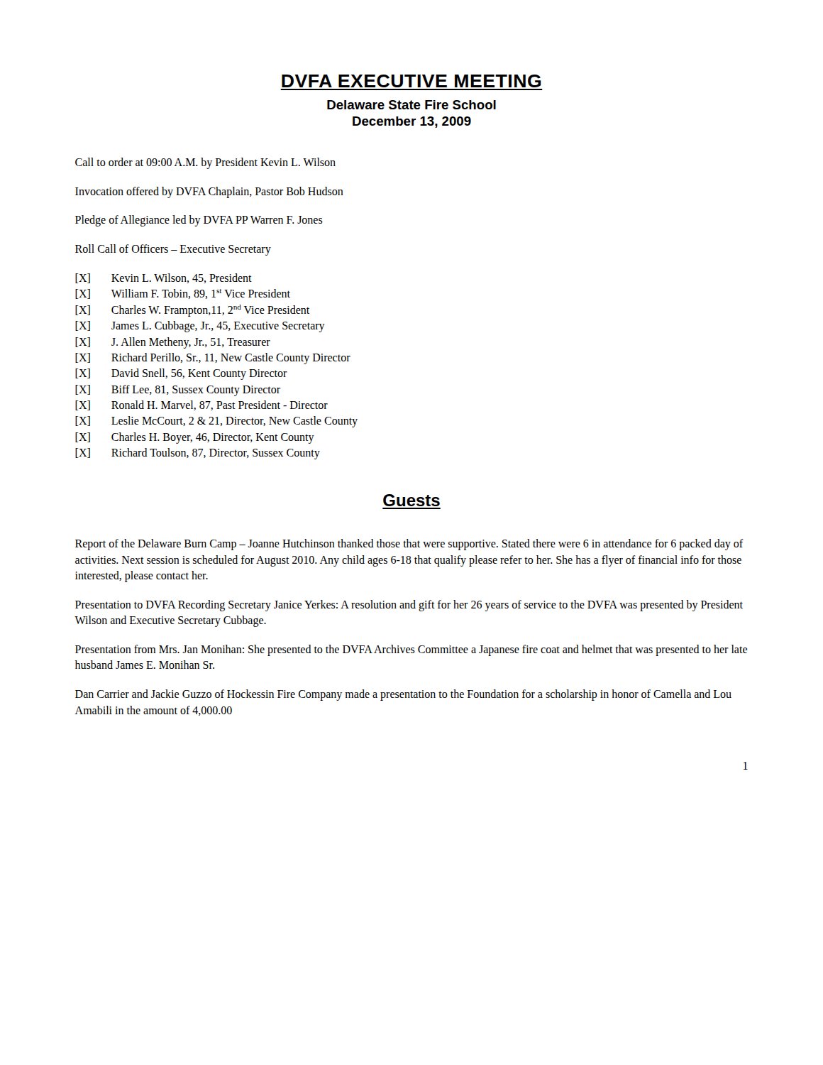DVFA EXECUTIVE MEETING
Delaware State Fire School
December 13, 2009
Call to order at 09:00 A.M. by President Kevin L. Wilson
Invocation offered by DVFA Chaplain, Pastor Bob Hudson
Pledge of Allegiance led by DVFA PP Warren F. Jones
Roll Call of Officers – Executive Secretary
[X] Kevin L. Wilson, 45, President
[X] William F. Tobin, 89, 1st Vice President
[X] Charles W. Frampton,11, 2nd Vice President
[X] James L. Cubbage, Jr., 45, Executive Secretary
[X] J. Allen Metheny, Jr., 51, Treasurer
[X] Richard Perillo, Sr., 11, New Castle County Director
[X] David Snell, 56, Kent County Director
[X] Biff Lee, 81, Sussex County Director
[X] Ronald H. Marvel, 87, Past President - Director
[X] Leslie McCourt, 2 & 21, Director, New Castle County
[X] Charles H. Boyer, 46, Director, Kent County
[X] Richard Toulson, 87, Director, Sussex County
Guests
Report of the Delaware Burn Camp – Joanne Hutchinson thanked those that were supportive. Stated there were 6 in attendance for 6 packed day of activities. Next session is scheduled for August 2010. Any child ages 6-18 that qualify please refer to her. She has a flyer of financial info for those interested, please contact her.
Presentation to DVFA Recording Secretary Janice Yerkes: A resolution and gift for her 26 years of service to the DVFA was presented by President Wilson and Executive Secretary Cubbage.
Presentation from Mrs. Jan Monihan: She presented to the DVFA Archives Committee a Japanese fire coat and helmet that was presented to her late husband James E. Monihan Sr.
Dan Carrier and Jackie Guzzo of Hockessin Fire Company made a presentation to the Foundation for a scholarship in honor of Camella and Lou Amabili in the amount of 4,000.00
1